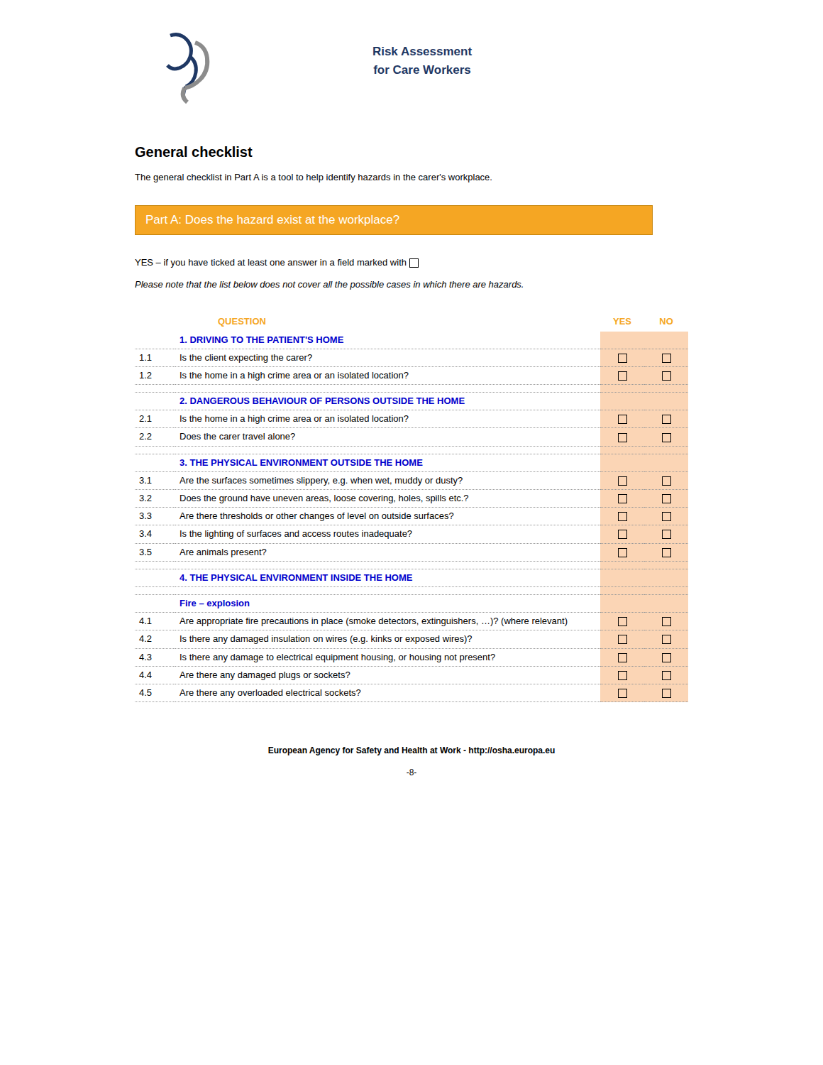Risk Assessment
for Care Workers
General checklist
The general checklist in Part A is a tool to help identify hazards in the carer's workplace.
Part A: Does the hazard exist at the workplace?
YES – if you have ticked at least one answer in a field marked with
Please note that the list below does not cover all the possible cases in which there are hazards.
| | QUESTION | YES | NO |
| --- | --- | --- | --- |
| | 1. DRIVING TO THE PATIENT'S HOME | | |
| 1.1 | Is the client expecting the carer? | | |
| 1.2 | Is the home in a high crime area or an isolated location? | | |
| | 2. DANGEROUS BEHAVIOUR OF PERSONS OUTSIDE THE HOME | | |
| 2.1 | Is the home in a high crime area or an isolated location? | | |
| 2.2 | Does the carer travel alone? | | |
| | 3. THE PHYSICAL ENVIRONMENT OUTSIDE THE HOME | | |
| 3.1 | Are the surfaces sometimes slippery, e.g. when wet, muddy or dusty? | | |
| 3.2 | Does the ground have uneven areas, loose covering, holes, spills etc.? | | |
| 3.3 | Are there thresholds or other changes of level on outside surfaces? | | |
| 3.4 | Is the lighting of surfaces and access routes inadequate? | | |
| 3.5 | Are animals present? | | |
| | 4. THE PHYSICAL ENVIRONMENT INSIDE THE HOME | | |
| | Fire – explosion | | |
| 4.1 | Are appropriate fire precautions in place (smoke detectors, extinguishers, …)? (where relevant) | | |
| 4.2 | Is there any damaged insulation on wires (e.g. kinks or exposed wires)? | | |
| 4.3 | Is there any damage to electrical equipment housing, or housing not present? | | |
| 4.4 | Are there any damaged plugs or sockets? | | |
| 4.5 | Are there any overloaded electrical sockets? | | |
European Agency for Safety and Health at Work - http://osha.europa.eu
-8-